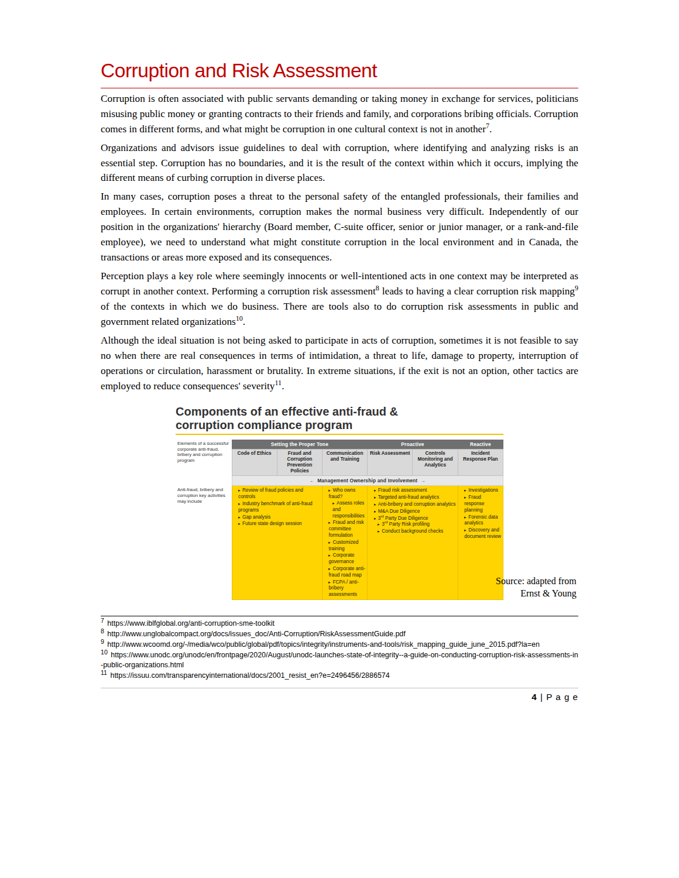Corruption and Risk Assessment
Corruption is often associated with public servants demanding or taking money in exchange for services, politicians misusing public money or granting contracts to their friends and family, and corporations bribing officials. Corruption comes in different forms, and what might be corruption in one cultural context is not in another7.
Organizations and advisors issue guidelines to deal with corruption, where identifying and analyzing risks is an essential step. Corruption has no boundaries, and it is the result of the context within which it occurs, implying the different means of curbing corruption in diverse places.
In many cases, corruption poses a threat to the personal safety of the entangled professionals, their families and employees. In certain environments, corruption makes the normal business very difficult. Independently of our position in the organizations' hierarchy (Board member, C-suite officer, senior or junior manager, or a rank-and-file employee), we need to understand what might constitute corruption in the local environment and in Canada, the transactions or areas more exposed and its consequences.
Perception plays a key role where seemingly innocents or well-intentioned acts in one context may be interpreted as corrupt in another context. Performing a corruption risk assessment8 leads to having a clear corruption risk mapping9 of the contexts in which we do business. There are tools also to do corruption risk assessments in public and government related organizations10.
Although the ideal situation is not being asked to participate in acts of corruption, sometimes it is not feasible to say no when there are real consequences in terms of intimidation, a threat to life, damage to property, interruption of operations or circulation, harassment or brutality. In extreme situations, if the exit is not an option, other tactics are employed to reduce consequences' severity11.
Components of an effective anti-fraud &
corruption compliance program
| Elements of a successful corporate anti-fraud, bribery and corruption program | Setting the Proper Tone | Proactive | Reactive |
| Code of Ethics | Fraud and Corruption Prevention Policies | Communication and Training | Risk Assessment | Controls Monitoring and Analytics | Incident Response Plan |
| | ← Management Ownership and Involvement → |
| Anti-fraud, bribery and corruption key activities may include | Review of fraud policies and controls Industry benchmark of anti-fraud programs Gap analysis Future state design session | Who owns fraud? Assess roles and responsibilities Fraud and risk committee formulation Customized training Corporate governance Corporate anti-fraud road map FCPA / anti-bribery assessments | Fraud risk assessment Targeted anti-fraud analytics Anti-bribery and corruption analytics M&A Due Diligence 3 rd Party Due Diligence 3 rd Party Risk profiling Conduct background checks | Investigations Fraud response planning Forensic data analytics Discovery and document review |
Source: adapted from
Ernst & Young
7 https://www.iblfglobal.org/anti-corruption-sme-toolkit
8 http://www.unglobalcompact.org/docs/issues_doc/Anti-Corruption/RiskAssessmentGuide.pdf
9 http://www.wcoomd.org/-/media/wco/public/global/pdf/topics/integrity/instruments-and-tools/risk_mapping_guide_june_2015.pdf?la=en
10 https://www.unodc.org/unodc/en/frontpage/2020/August/unodc-launches-state-of-integrity--a-guide-on-conducting-corruption-risk-assessments-in-public-organizations.html
11 https://issuu.com/transparencyinternational/docs/2001_resist_en?e=2496456/2886574
4 | P a g e